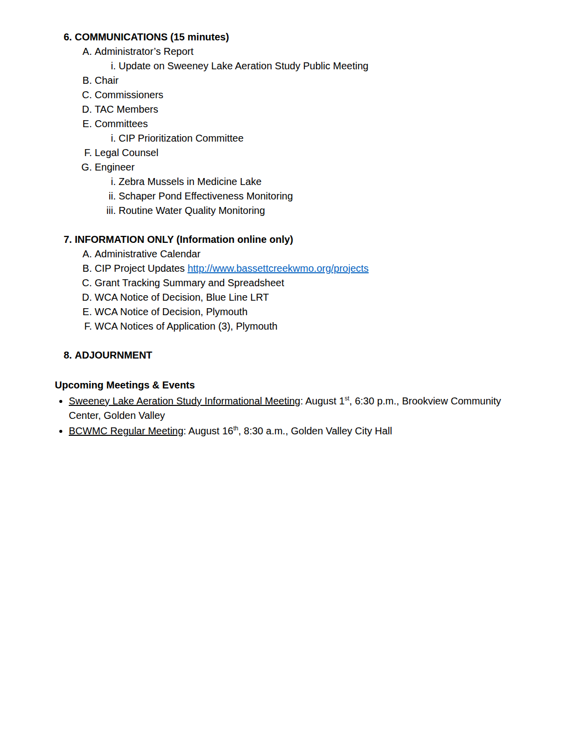COMMUNICATIONS (15 minutes)
Administrator’s Report
Update on Sweeney Lake Aeration Study Public Meeting
Chair
Commissioners
TAC Members
Committees
CIP Prioritization Committee
Legal Counsel
Engineer
Zebra Mussels in Medicine Lake
Schaper Pond Effectiveness Monitoring
Routine Water Quality Monitoring
INFORMATION ONLY (Information online only)
Administrative Calendar
CIP Project Updates http://www.bassettcreekwmo.org/projects
Grant Tracking Summary and Spreadsheet
WCA Notice of Decision, Blue Line LRT
WCA Notice of Decision, Plymouth
WCA Notices of Application (3), Plymouth
ADJOURNMENT
Upcoming Meetings & Events
Sweeney Lake Aeration Study Informational Meeting: August 1st, 6:30 p.m., Brookview Community Center, Golden Valley
BCWMC Regular Meeting: August 16th, 8:30 a.m., Golden Valley City Hall